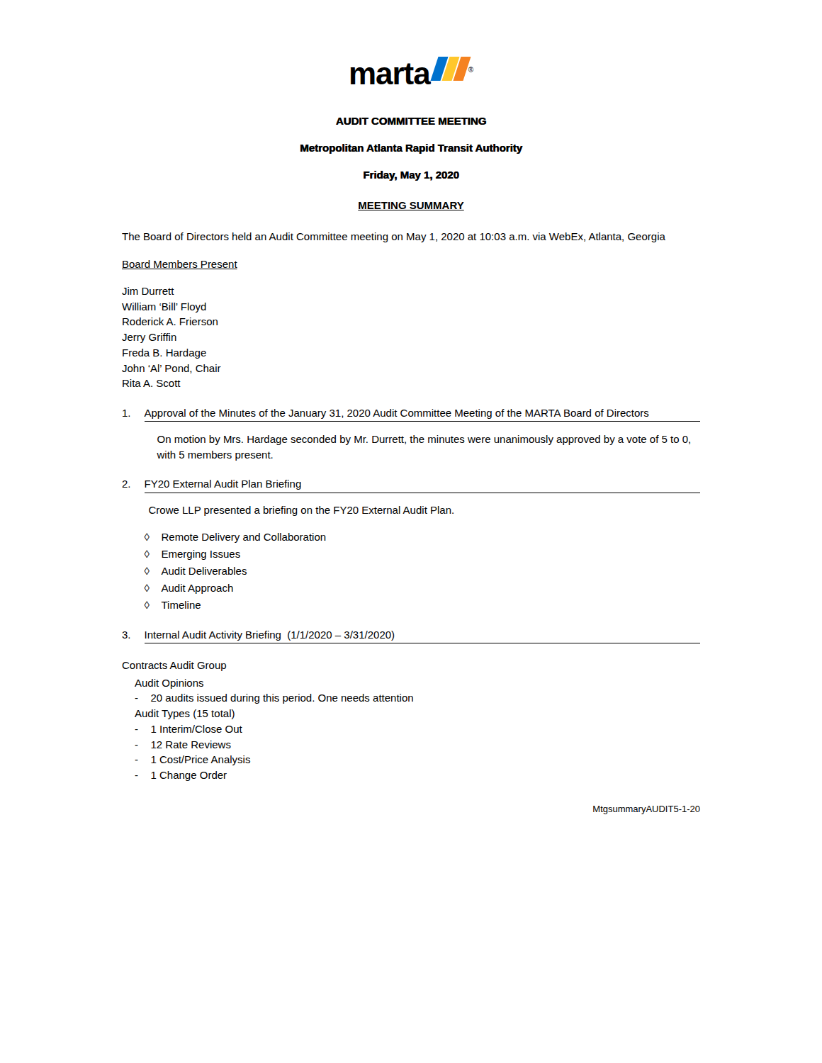marta ®
AUDIT COMMITTEE MEETING
Metropolitan Atlanta Rapid Transit Authority
Friday, May 1, 2020
MEETING SUMMARY
The Board of Directors held an Audit Committee meeting on May 1, 2020 at 10:03 a.m. via WebEx, Atlanta, Georgia
Board Members Present
Jim Durrett
William ‘Bill’ Floyd
Roderick A. Frierson
Jerry Griffin
Freda B. Hardage
John ‘Al’ Pond, Chair
Rita A. Scott
Approval of the Minutes of the January 31, 2020 Audit Committee Meeting of the MARTA Board of Directors
On motion by Mrs. Hardage seconded by Mr. Durrett, the minutes were unanimously approved by a vote of 5 to 0, with 5 members present.
FY20 External Audit Plan Briefing
Crowe LLP presented a briefing on the FY20 External Audit Plan.
Remote Delivery and Collaboration
Emerging Issues
Audit Deliverables
Audit Approach
Timeline
Internal Audit Activity Briefing (1/1/2020 – 3/31/2020)
Contracts Audit Group
Audit Opinions
20 audits issued during this period. One needs attention
Audit Types (15 total)
1 Interim/Close Out
12 Rate Reviews
1 Cost/Price Analysis
1 Change Order
MtgsummaryAUDIT5-1-20